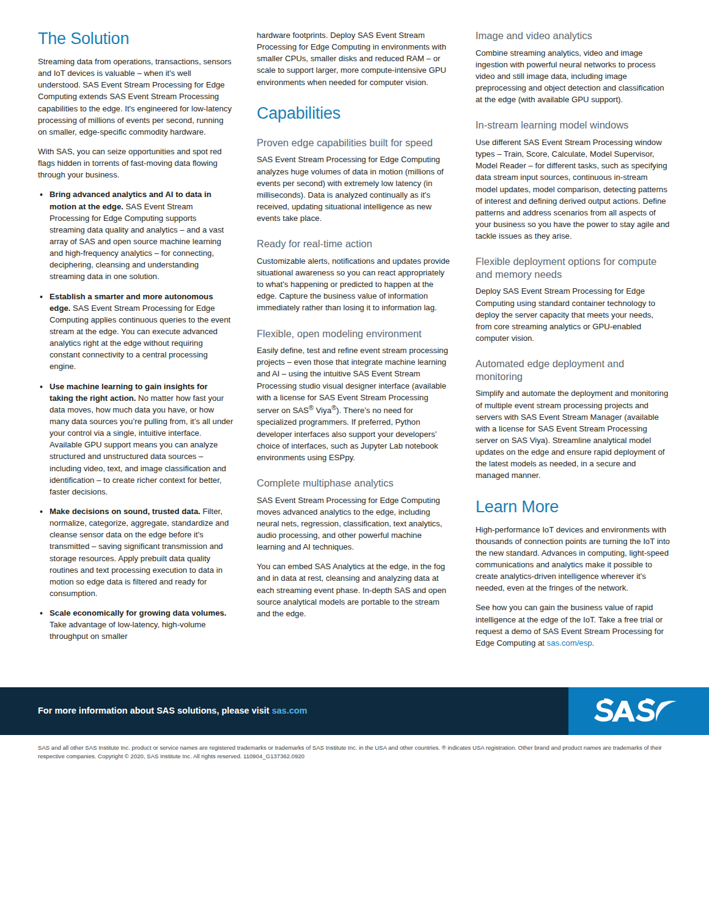The Solution
Streaming data from operations, transactions, sensors and IoT devices is valuable – when it's well understood. SAS Event Stream Processing for Edge Computing extends SAS Event Stream Processing capabilities to the edge. It's engineered for low-latency processing of millions of events per second, running on smaller, edge-specific commodity hardware.
With SAS, you can seize opportunities and spot red flags hidden in torrents of fast-moving data flowing through your business.
Bring advanced analytics and AI to data in motion at the edge. SAS Event Stream Processing for Edge Computing supports streaming data quality and analytics – and a vast array of SAS and open source machine learning and high-frequency analytics – for connecting, deciphering, cleansing and understanding streaming data in one solution.
Establish a smarter and more autonomous edge. SAS Event Stream Processing for Edge Computing applies continuous queries to the event stream at the edge. You can execute advanced analytics right at the edge without requiring constant connectivity to a central processing engine.
Use machine learning to gain insights for taking the right action. No matter how fast your data moves, how much data you have, or how many data sources you’re pulling from, it’s all under your control via a single, intuitive interface. Available GPU support means you can analyze structured and unstructured data sources – including video, text, and image classification and identification – to create richer context for better, faster decisions.
Make decisions on sound, trusted data. Filter, normalize, categorize, aggregate, standardize and cleanse sensor data on the edge before it's transmitted – saving significant transmission and storage resources. Apply prebuilt data quality routines and text processing execution to data in motion so edge data is filtered and ready for consumption.
Scale economically for growing data volumes. Take advantage of low-latency, high-volume throughput on smaller
hardware footprints. Deploy SAS Event Stream Processing for Edge Computing in environments with smaller CPUs, smaller disks and reduced RAM – or scale to support larger, more compute-intensive GPU environments when needed for computer vision.
Capabilities
Proven edge capabilities built for speed
SAS Event Stream Processing for Edge Computing analyzes huge volumes of data in motion (millions of events per second) with extremely low latency (in milliseconds). Data is analyzed continually as it's received, updating situational intelligence as new events take place.
Ready for real-time action
Customizable alerts, notifications and updates provide situational awareness so you can react appropriately to what's happening or predicted to happen at the edge. Capture the business value of information immediately rather than losing it to information lag.
Flexible, open modeling environment
Easily define, test and refine event stream processing projects – even those that integrate machine learning and AI – using the intuitive SAS Event Stream Processing studio visual designer interface (available with a license for SAS Event Stream Processing server on SAS® Viya®). There’s no need for specialized programmers. If preferred, Python developer interfaces also support your developers’ choice of interfaces, such as Jupyter Lab notebook environments using ESPpy.
Complete multiphase analytics
SAS Event Stream Processing for Edge Computing moves advanced analytics to the edge, including neural nets, regression, classification, text analytics, audio processing, and other powerful machine learning and AI techniques.
You can embed SAS Analytics at the edge, in the fog and in data at rest, cleansing and analyzing data at each streaming event phase. In-depth SAS and open source analytical models are portable to the stream and the edge.
Image and video analytics
Combine streaming analytics, video and image ingestion with powerful neural networks to process video and still image data, including image preprocessing and object detection and classification at the edge (with available GPU support).
In-stream learning model windows
Use different SAS Event Stream Processing window types – Train, Score, Calculate, Model Supervisor, Model Reader – for different tasks, such as specifying data stream input sources, continuous in-stream model updates, model comparison, detecting patterns of interest and defining derived output actions. Define patterns and address scenarios from all aspects of your business so you have the power to stay agile and tackle issues as they arise.
Flexible deployment options for compute and memory needs
Deploy SAS Event Stream Processing for Edge Computing using standard container technology to deploy the server capacity that meets your needs, from core streaming analytics or GPU-enabled computer vision.
Automated edge deployment and monitoring
Simplify and automate the deployment and monitoring of multiple event stream processing projects and servers with SAS Event Stream Manager (available with a license for SAS Event Stream Processing server on SAS Viya). Streamline analytical model updates on the edge and ensure rapid deployment of the latest models as needed, in a secure and managed manner.
Learn More
High-performance IoT devices and environments with thousands of connection points are turning the IoT into the new standard. Advances in computing, light-speed communications and analytics make it possible to create analytics-driven intelligence wherever it's needed, even at the fringes of the network.
See how you can gain the business value of rapid intelligence at the edge of the IoT. Take a free trial or request a demo of SAS Event Stream Processing for Edge Computing at sas.com/esp.
For more information about SAS solutions, please visit sas.com
SAS and all other SAS Institute Inc. product or service names are registered trademarks or trademarks of SAS Institute Inc. in the USA and other countries. ® indicates USA registration. Other brand and product names are trademarks of their respective companies. Copyright © 2020, SAS Institute Inc. All rights reserved. 110904_G137362.0920